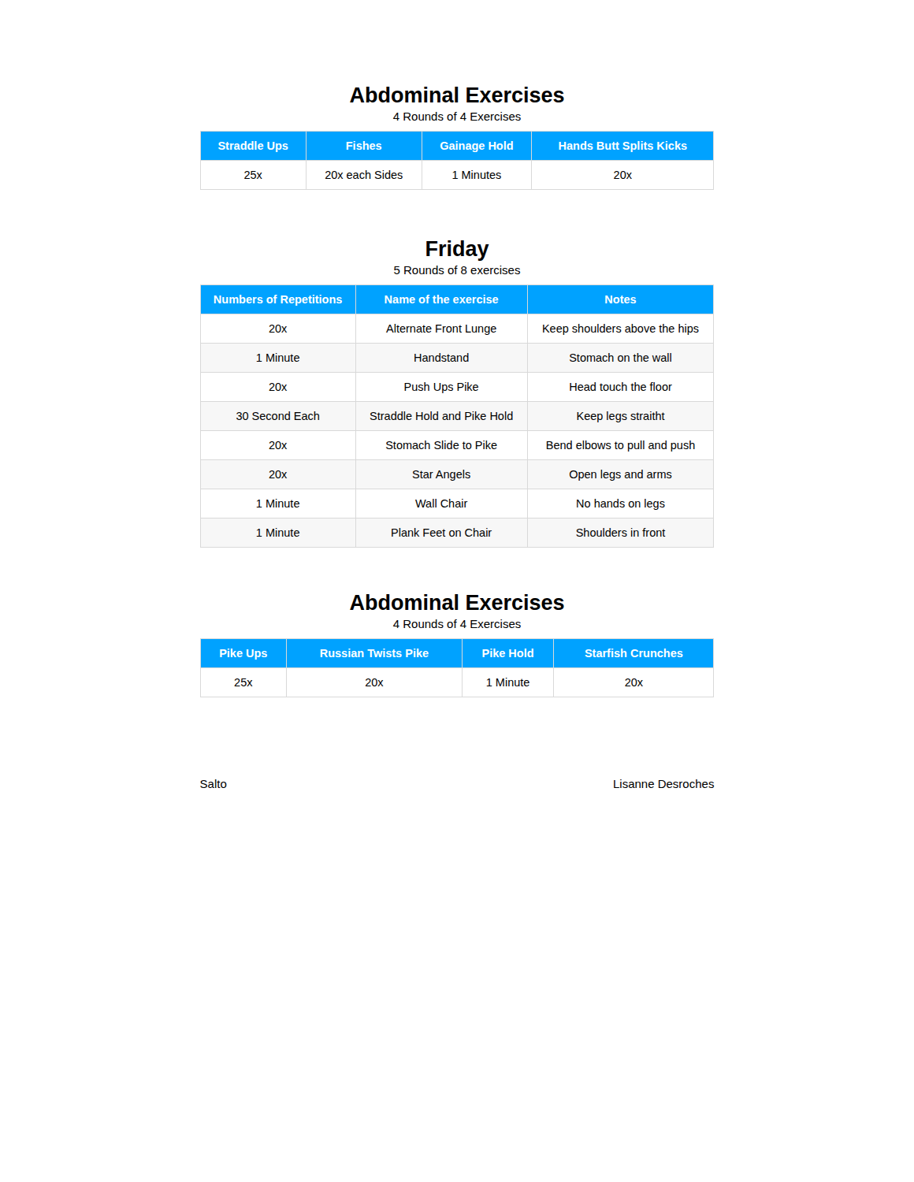Abdominal Exercises
4 Rounds of 4 Exercises
| Straddle Ups | Fishes | Gainage Hold | Hands Butt Splits Kicks |
| --- | --- | --- | --- |
| 25x | 20x each Sides | 1 Minutes | 20x |
Friday
5 Rounds of 8 exercises
| Numbers of Repetitions | Name of the exercise | Notes |
| --- | --- | --- |
| 20x | Alternate Front Lunge | Keep shoulders above the hips |
| 1 Minute | Handstand | Stomach on the wall |
| 20x | Push Ups Pike | Head touch the floor |
| 30 Second Each | Straddle Hold and Pike Hold | Keep legs straitht |
| 20x | Stomach Slide to Pike | Bend elbows to pull and push |
| 20x | Star Angels | Open legs and arms |
| 1 Minute | Wall Chair | No hands on legs |
| 1 Minute | Plank Feet on Chair | Shoulders in front |
Abdominal Exercises
4 Rounds of 4 Exercises
| Pike Ups | Russian Twists Pike | Pike Hold | Starfish Crunches |
| --- | --- | --- | --- |
| 25x | 20x | 1 Minute | 20x |
Salto Lisanne Desroches